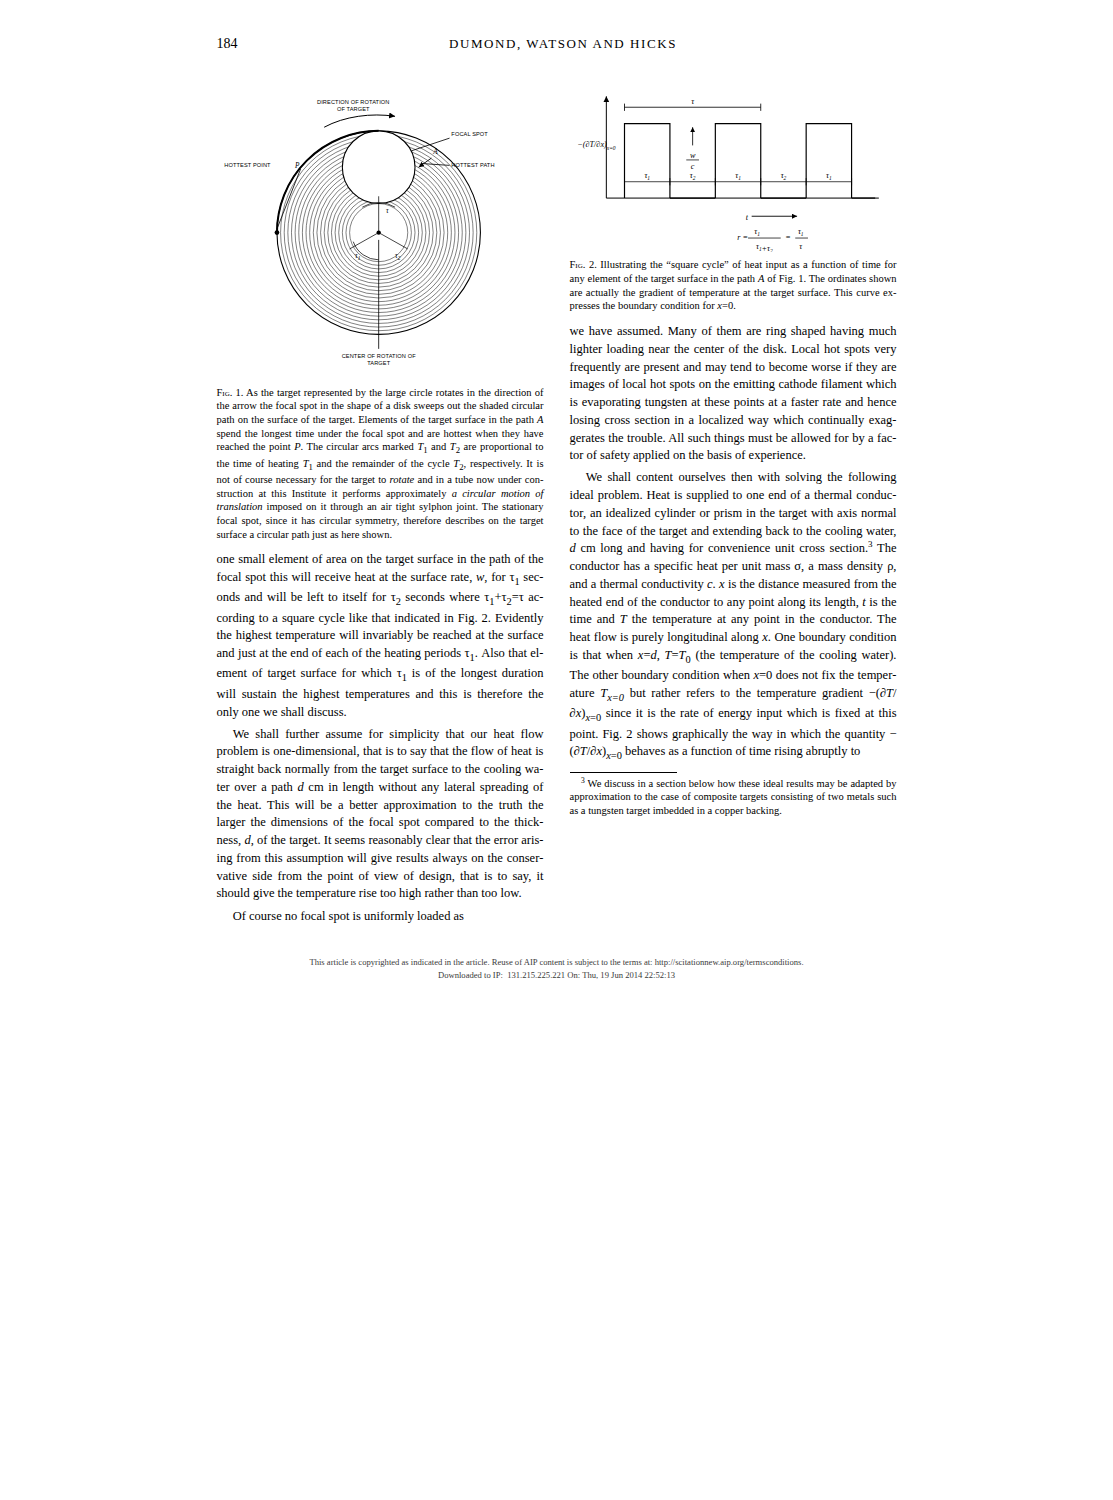184
DUMOND, WATSON AND HICKS
DIRECTION OF ROTATION OF TARGET A τ τ1 τ2 FOCAL SPOT HOTTEST PATH HOTTEST POINT P CENTER OF ROTATION OF TARGET
Fig. 1. As the target represented by the large circle rotates in the direction of the arrow the focal spot in the shape of a disk sweeps out the shaded circular path on the surface of the target. Elements of the target surface in the path A spend the longest time under the focal spot and are hottest when they have reached the point P. The circular arcs marked T1 and T2 are proportional to the time of heating T1 and the remainder of the cycle T2, respectively. It is not of course necessary for the target to rotate and in a tube now under construction at this Institute it performs approximately a circular motion of translation imposed on it through an air tight sylphon joint. The stationary focal spot, since it has circular symmetry, therefore describes on the target surface a circular path just as here shown.
one small element of area on the target surface in the path of the focal spot this will receive heat at the surface rate, w, for τ1 seconds and will be left to itself for τ2 seconds where τ1+τ2=τ according to a square cycle like that indicated in Fig. 2. Evidently the highest temperature will invariably be reached at the surface and just at the end of each of the heating periods τ1. Also that element of target surface for which τ1 is of the longest duration will sustain the highest temperatures and this is therefore the only one we shall discuss.
We shall further assume for simplicity that our heat flow problem is one-dimensional, that is to say that the flow of heat is straight back normally from the target surface to the cooling water over a path d cm in length without any lateral spreading of the heat. This will be a better approximation to the truth the larger the dimensions of the focal spot compared to the thickness, d, of the target. It seems reasonably clear that the error arising from this assumption will give results always on the conservative side from the point of view of design, that is to say, it should give the temperature rise too high rather than too low.
Of course no focal spot is uniformly loaded as
t −(∂T/∂x)x=0 τ w c τ1 τ2 τ1 τ2 τ1 r = τ1 τ1+τ2 = τ1 τ
Fig. 2. Illustrating the “square cycle” of heat input as a function of time for any element of the target surface in the path A of Fig. 1. The ordinates shown are actually the gradient of temperature at the target surface. This curve expresses the boundary condition for x=0.
we have assumed. Many of them are ring shaped having much lighter loading near the center of the disk. Local hot spots very frequently are present and may tend to become worse if they are images of local hot spots on the emitting cathode filament which is evaporating tungsten at these points at a faster rate and hence losing cross section in a localized way which continually exaggerates the trouble. All such things must be allowed for by a factor of safety applied on the basis of experience.
We shall content ourselves then with solving the following ideal problem. Heat is supplied to one end of a thermal conductor, an idealized cylinder or prism in the target with axis normal to the face of the target and extending back to the cooling water, d cm long and having for convenience unit cross section.3 The conductor has a specific heat per unit mass σ, a mass density ρ, and a thermal conductivity c. x is the distance measured from the heated end of the conductor to any point along its length, t is the time and T the temperature at any point in the conductor. The heat flow is purely longitudinal along x. One boundary condition is that when x=d, T=T0 (the temperature of the cooling water). The other boundary condition when x=0 does not fix the temperature Tx=0 but rather refers to the temperature gradient −(∂T/∂x)x=0 since it is the rate of energy input which is fixed at this point. Fig. 2 shows graphically the way in which the quantity −(∂T/∂x)x=0 behaves as a function of time rising abruptly to
3 We discuss in a section below how these ideal results may be adapted by approximation to the case of composite targets consisting of two metals such as a tungsten target imbedded in a copper backing.
This article is copyrighted as indicated in the article. Reuse of AIP content is subject to the terms at: http://scitationnew.aip.org/termsconditions.
Downloaded to IP: 131.215.225.221 On: Thu, 19 Jun 2014 22:52:13